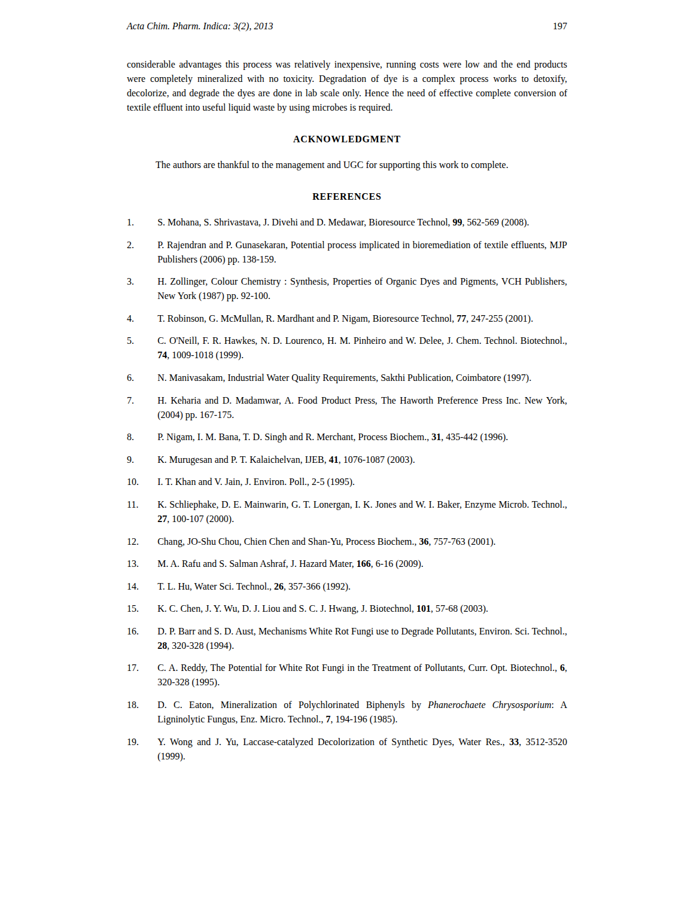Acta Chim. Pharm. Indica: 3(2), 2013 197
considerable advantages this process was relatively inexpensive, running costs were low and the end products were completely mineralized with no toxicity. Degradation of dye is a complex process works to detoxify, decolorize, and degrade the dyes are done in lab scale only. Hence the need of effective complete conversion of textile effluent into useful liquid waste by using microbes is required.
ACKNOWLEDGMENT
The authors are thankful to the management and UGC for supporting this work to complete.
REFERENCES
S. Mohana, S. Shrivastava, J. Divehi and D. Medawar, Bioresource Technol, 99, 562-569 (2008).
P. Rajendran and P. Gunasekaran, Potential process implicated in bioremediation of textile effluents, MJP Publishers (2006) pp. 138-159.
H. Zollinger, Colour Chemistry : Synthesis, Properties of Organic Dyes and Pigments, VCH Publishers, New York (1987) pp. 92-100.
T. Robinson, G. McMullan, R. Mardhant and P. Nigam, Bioresource Technol, 77, 247-255 (2001).
C. O'Neill, F. R. Hawkes, N. D. Lourenco, H. M. Pinheiro and W. Delee, J. Chem. Technol. Biotechnol., 74, 1009-1018 (1999).
N. Manivasakam, Industrial Water Quality Requirements, Sakthi Publication, Coimbatore (1997).
H. Keharia and D. Madamwar, A. Food Product Press, The Haworth Preference Press Inc. New York, (2004) pp. 167-175.
P. Nigam, I. M. Bana, T. D. Singh and R. Merchant, Process Biochem., 31, 435-442 (1996).
K. Murugesan and P. T. Kalaichelvan, IJEB, 41, 1076-1087 (2003).
I. T. Khan and V. Jain, J. Environ. Poll., 2-5 (1995).
K. Schliephake, D. E. Mainwarin, G. T. Lonergan, I. K. Jones and W. I. Baker, Enzyme Microb. Technol., 27, 100-107 (2000).
Chang, JO-Shu Chou, Chien Chen and Shan-Yu, Process Biochem., 36, 757-763 (2001).
M. A. Rafu and S. Salman Ashraf, J. Hazard Mater, 166, 6-16 (2009).
T. L. Hu, Water Sci. Technol., 26, 357-366 (1992).
K. C. Chen, J. Y. Wu, D. J. Liou and S. C. J. Hwang, J. Biotechnol, 101, 57-68 (2003).
D. P. Barr and S. D. Aust, Mechanisms White Rot Fungi use to Degrade Pollutants, Environ. Sci. Technol., 28, 320-328 (1994).
C. A. Reddy, The Potential for White Rot Fungi in the Treatment of Pollutants, Curr. Opt. Biotechnol., 6, 320-328 (1995).
D. C. Eaton, Mineralization of Polychlorinated Biphenyls by Phanerochaete Chrysosporium: A Ligninolytic Fungus, Enz. Micro. Technol., 7, 194-196 (1985).
Y. Wong and J. Yu, Laccase-catalyzed Decolorization of Synthetic Dyes, Water Res., 33, 3512-3520 (1999).